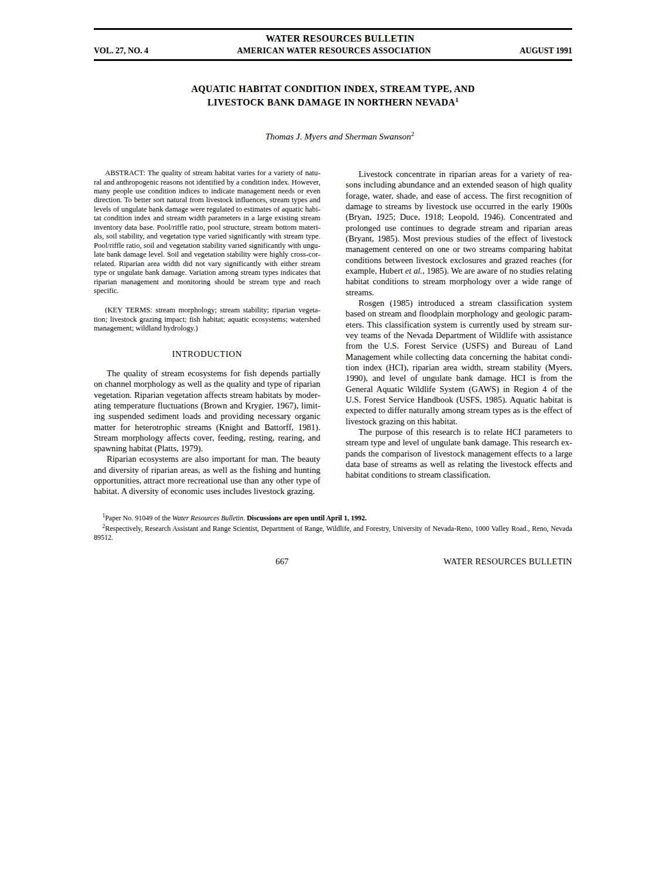WATER RESOURCES BULLETIN
VOL. 27, NO. 4 AMERICAN WATER RESOURCES ASSOCIATION AUGUST 1991
Aquatic Habitat Condition Index, Stream Type, and
Livestock Bank Damage in Northern Nevada1
Thomas J. Myers and Sherman Swanson2
ABSTRACT: The quality of stream habitat varies for a variety of natural and anthropogenic reasons not identified by a condition index. However, many people use condition indices to indicate management needs or even direction. To better sort natural from livestock influences, stream types and levels of ungulate bank damage were regulated to estimates of aquatic habitat condition index and stream width parameters in a large existing stream inventory data base. Pool/riffle ratio, pool structure, stream bottom materials, soil stability, and vegetation type varied significantly with stream type. Pool/riffle ratio, soil and vegetation stability varied significantly with ungulate bank damage level. Soil and vegetation stability were highly cross-correlated. Riparian area width did not vary significantly with either stream type or ungulate bank damage. Variation among stream types indicates that riparian management and monitoring should be stream type and reach specific.
(KEY TERMS: stream morphology; stream stability; riparian vegetation; livestock grazing impact; fish habitat; aquatic ecosystems; watershed management; wildland hydrology.)
Introduction
The quality of stream ecosystems for fish depends partially on channel morphology as well as the quality and type of riparian vegetation. Riparian vegetation affects stream habitats by moderating temperature fluctuations (Brown and Krygier, 1967), limiting suspended sediment loads and providing necessary organic matter for heterotrophic streams (Knight and Battorff, 1981). Stream morphology affects cover, feeding, resting, rearing, and spawning habitat (Platts, 1979).
Riparian ecosystems are also important for man. The beauty and diversity of riparian areas, as well as the fishing and hunting opportunities, attract more recreational use than any other type of habitat. A diversity of economic uses includes livestock grazing.
Livestock concentrate in riparian areas for a variety of reasons including abundance and an extended season of high quality forage, water, shade, and ease of access. The first recognition of damage to streams by livestock use occurred in the early 1900s (Bryan, 1925; Duce, 1918; Leopold, 1946). Concentrated and prolonged use continues to degrade stream and riparian areas (Bryant, 1985). Most previous studies of the effect of livestock management centered on one or two streams comparing habitat conditions between livestock exclosures and grazed reaches (for example, Hubert et al., 1985). We are aware of no studies relating habitat conditions to stream morphology over a wide range of streams.
Rosgen (1985) introduced a stream classification system based on stream and floodplain morphology and geologic parameters. This classification system is currently used by stream survey teams of the Nevada Department of Wildlife with assistance from the U.S. Forest Service (USFS) and Bureau of Land Management while collecting data concerning the habitat condition index (HCI), riparian area width, stream stability (Myers, 1990), and level of ungulate bank damage. HCI is from the General Aquatic Wildlife System (GAWS) in Region 4 of the U.S. Forest Service Handbook (USFS, 1985). Aquatic habitat is expected to differ naturally among stream types as is the effect of livestock grazing on this habitat.
The purpose of this research is to relate HCI parameters to stream type and level of ungulate bank damage. This research expands the comparison of livestock management effects to a large data base of streams as well as relating the livestock effects and habitat conditions to stream classification.
1Paper No. 91049 of the Water Resources Bulletin. Discussions are open until April 1, 1992.
2Respectively, Research Assistant and Range Scientist, Department of Range, Wildlife, and Forestry, University of Nevada-Reno, 1000 Valley Road., Reno, Nevada 89512.
667 WATER RESOURCES BULLETIN